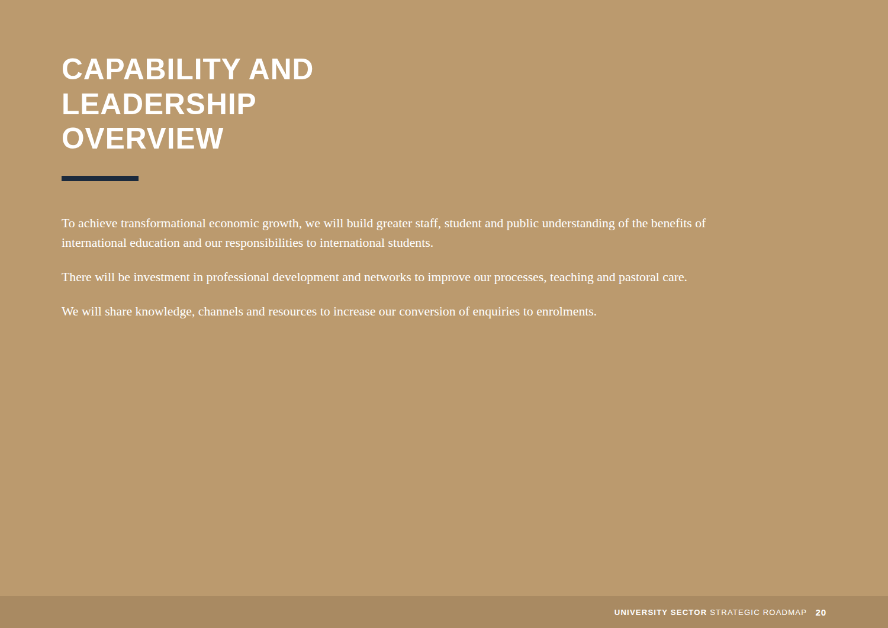Capability and Leadership Overview
To achieve transformational economic growth, we will build greater staff, student and public understanding of the benefits of international education and our responsibilities to international students.
There will be investment in professional development and networks to improve our processes, teaching and pastoral care.
We will share knowledge, channels and resources to increase our conversion of enquiries to enrolments.
University Sector Strategic Roadmap
20